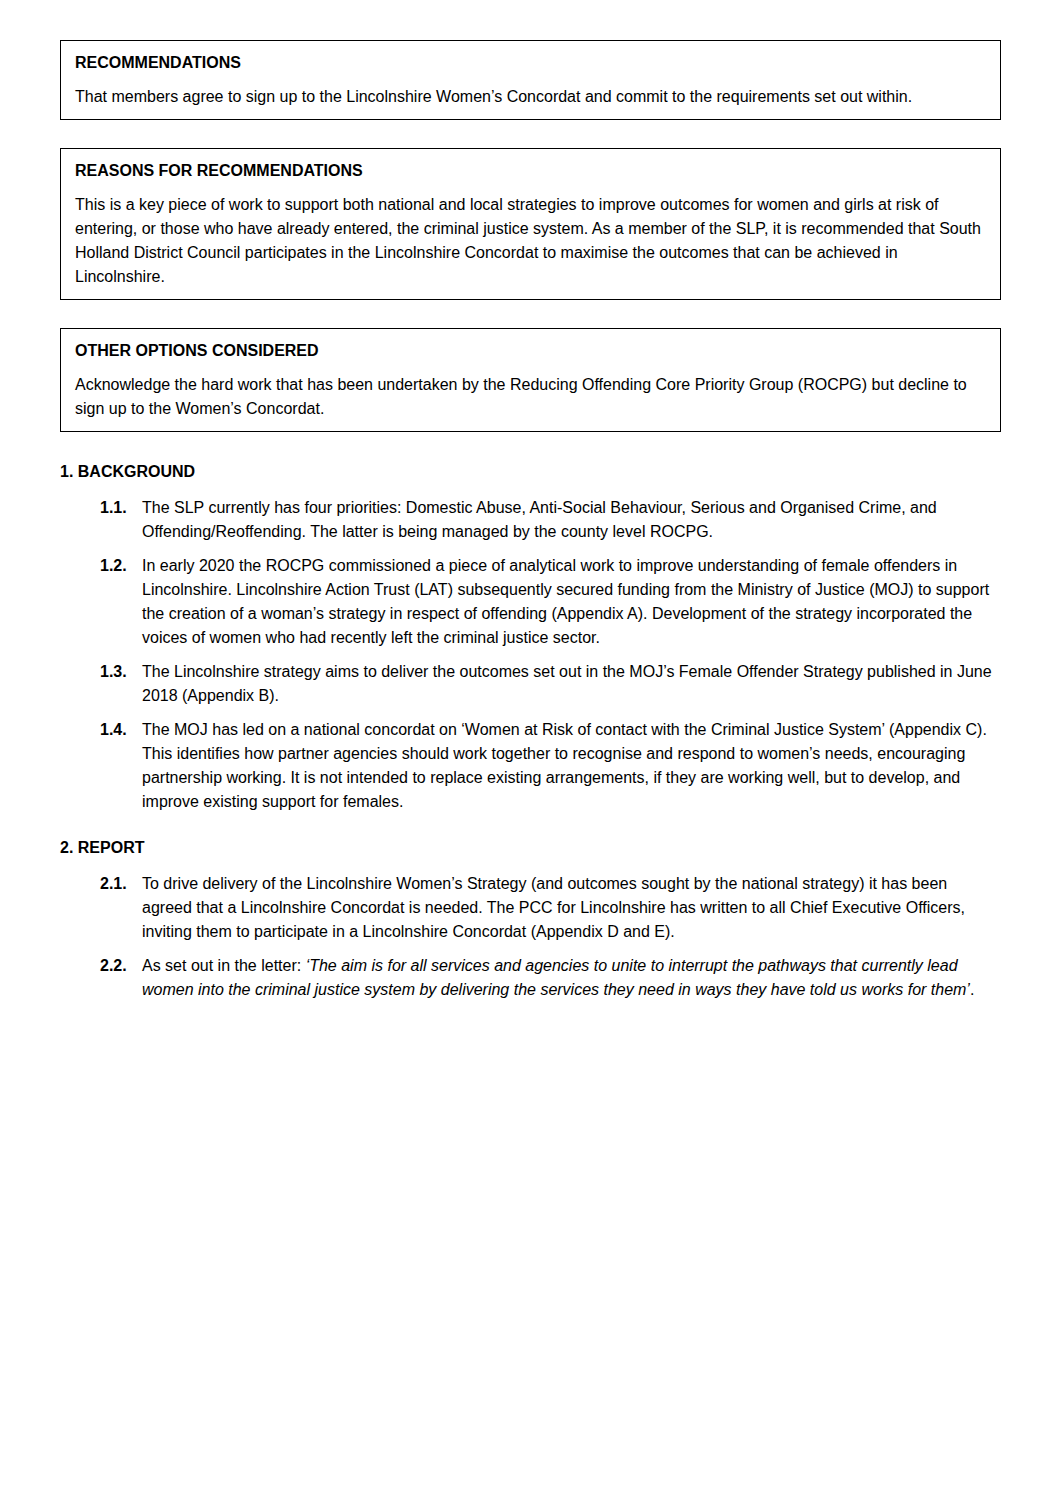Recommendations
That members agree to sign up to the Lincolnshire Women’s Concordat and commit to the requirements set out within.
Reasons for Recommendations
This is a key piece of work to support both national and local strategies to improve outcomes for women and girls at risk of entering, or those who have already entered, the criminal justice system. As a member of the SLP, it is recommended that South Holland District Council participates in the Lincolnshire Concordat to maximise the outcomes that can be achieved in Lincolnshire.
Other Options Considered
Acknowledge the hard work that has been undertaken by the Reducing Offending Core Priority Group (ROCPG) but decline to sign up to the Women’s Concordat.
Background
The SLP currently has four priorities: Domestic Abuse, Anti-Social Behaviour, Serious and Organised Crime, and Offending/Reoffending. The latter is being managed by the county level ROCPG.
In early 2020 the ROCPG commissioned a piece of analytical work to improve understanding of female offenders in Lincolnshire. Lincolnshire Action Trust (LAT) subsequently secured funding from the Ministry of Justice (MOJ) to support the creation of a woman’s strategy in respect of offending (Appendix A). Development of the strategy incorporated the voices of women who had recently left the criminal justice sector.
The Lincolnshire strategy aims to deliver the outcomes set out in the MOJ’s Female Offender Strategy published in June 2018 (Appendix B).
The MOJ has led on a national concordat on ‘Women at Risk of contact with the Criminal Justice System’ (Appendix C). This identifies how partner agencies should work together to recognise and respond to women’s needs, encouraging partnership working. It is not intended to replace existing arrangements, if they are working well, but to develop, and improve existing support for females.
Report
To drive delivery of the Lincolnshire Women’s Strategy (and outcomes sought by the national strategy) it has been agreed that a Lincolnshire Concordat is needed. The PCC for Lincolnshire has written to all Chief Executive Officers, inviting them to participate in a Lincolnshire Concordat (Appendix D and E).
As set out in the letter: ‘The aim is for all services and agencies to unite to interrupt the pathways that currently lead women into the criminal justice system by delivering the services they need in ways they have told us works for them’.